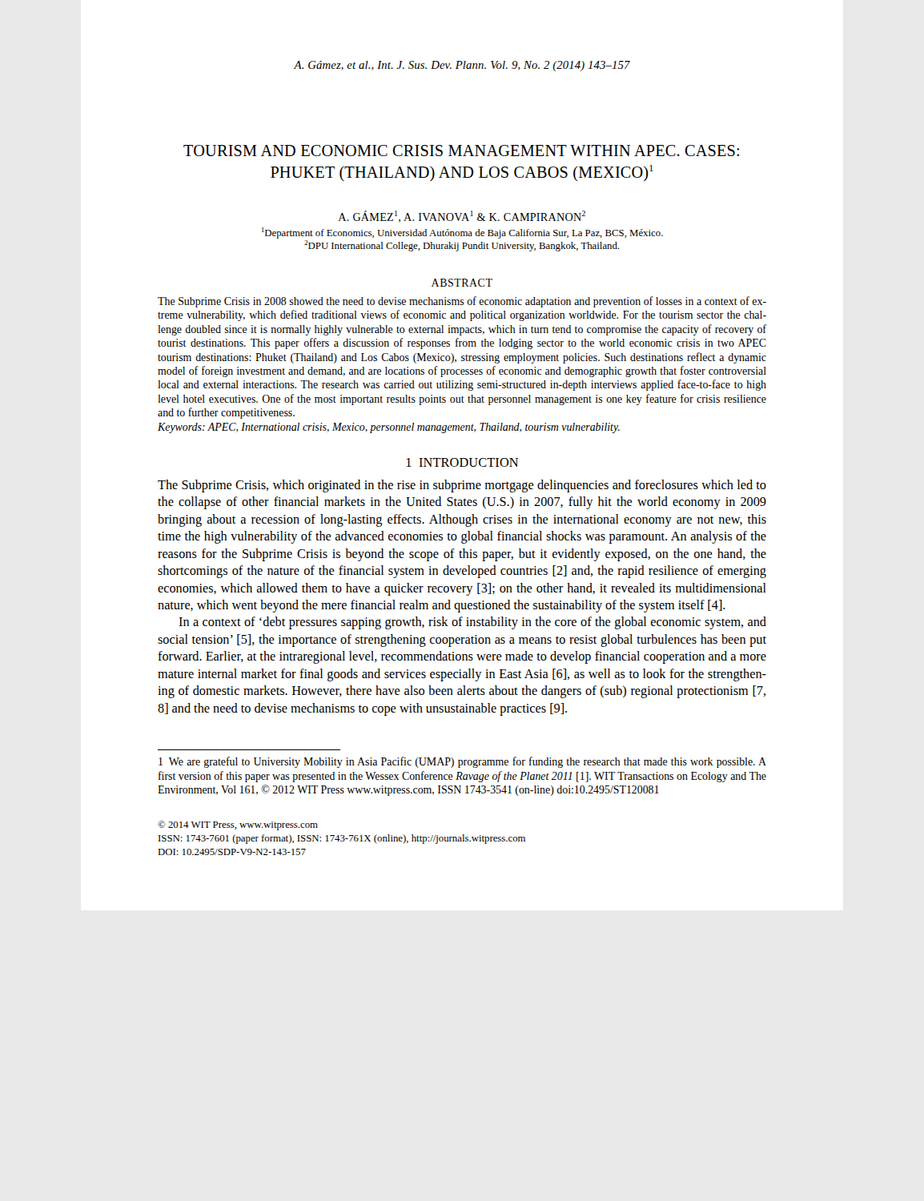A. Gámez, et al., Int. J. Sus. Dev. Plann. Vol. 9, No. 2 (2014) 143–157
Tourism and Economic Crisis Management within APEC. Cases: Phuket (Thailand) and Los Cabos (Mexico)1
A. GÁMEZ1, A. IVANOVA1 & K. CAMPIRANON2
1Department of Economics, Universidad Autónoma de Baja California Sur, La Paz, BCS, México.
2DPU International College, Dhurakij Pundit University, Bangkok, Thailand.
ABSTRACT
The Subprime Crisis in 2008 showed the need to devise mechanisms of economic adaptation and prevention of losses in a context of extreme vulnerability, which defied traditional views of economic and political organization worldwide. For the tourism sector the challenge doubled since it is normally highly vulnerable to external impacts, which in turn tend to compromise the capacity of recovery of tourist destinations. This paper offers a discussion of responses from the lodging sector to the world economic crisis in two APEC tourism destinations: Phuket (Thailand) and Los Cabos (Mexico), stressing employment policies. Such destinations reflect a dynamic model of foreign investment and demand, and are locations of processes of economic and demographic growth that foster controversial local and external interactions. The research was carried out utilizing semi-structured in-depth interviews applied face-to-face to high level hotel executives. One of the most important results points out that personnel management is one key feature for crisis resilience and to further competitiveness.
Keywords: APEC, International crisis, Mexico, personnel management, Thailand, tourism vulnerability.
1 Introduction
The Subprime Crisis, which originated in the rise in subprime mortgage delinquencies and foreclosures which led to the collapse of other financial markets in the United States (U.S.) in 2007, fully hit the world economy in 2009 bringing about a recession of long-lasting effects. Although crises in the international economy are not new, this time the high vulnerability of the advanced economies to global financial shocks was paramount. An analysis of the reasons for the Subprime Crisis is beyond the scope of this paper, but it evidently exposed, on the one hand, the shortcomings of the nature of the financial system in developed countries [2] and, the rapid resilience of emerging economies, which allowed them to have a quicker recovery [3]; on the other hand, it revealed its multidimensional nature, which went beyond the mere financial realm and questioned the sustainability of the system itself [4].
In a context of ‘debt pressures sapping growth, risk of instability in the core of the global economic system, and social tension’ [5], the importance of strengthening cooperation as a means to resist global turbulences has been put forward. Earlier, at the intraregional level, recommendations were made to develop financial cooperation and a more mature internal market for final goods and services especially in East Asia [6], as well as to look for the strengthening of domestic markets. However, there have also been alerts about the dangers of (sub) regional protectionism [7, 8] and the need to devise mechanisms to cope with unsustainable practices [9].
1 We are grateful to University Mobility in Asia Pacific (UMAP) programme for funding the research that made this work possible. A first version of this paper was presented in the Wessex Conference Ravage of the Planet 2011 [1]. WIT Transactions on Ecology and The Environment, Vol 161, © 2012 WIT Press www.witpress.com, ISSN 1743-3541 (on-line) doi:10.2495/ST120081
© 2014 WIT Press, www.witpress.com
ISSN: 1743-7601 (paper format), ISSN: 1743-761X (online), http://journals.witpress.com
DOI: 10.2495/SDP-V9-N2-143-157